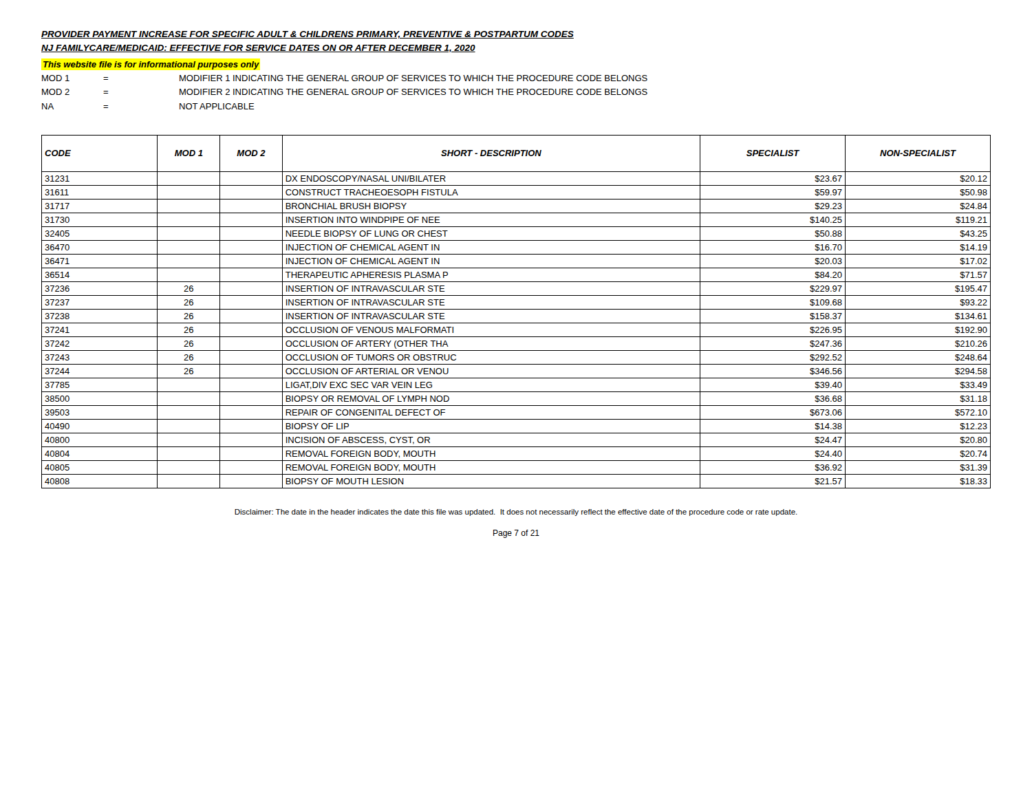PROVIDER PAYMENT INCREASE FOR SPECIFIC ADULT & CHILDRENS PRIMARY, PREVENTIVE & POSTPARTUM CODES
NJ FAMILYCARE/MEDICAID: EFFECTIVE FOR SERVICE DATES ON OR AFTER DECEMBER 1, 2020
This website file is for informational purposes only
MOD 1=MODIFIER 1 INDICATING THE GENERAL GROUP OF SERVICES TO WHICH THE PROCEDURE CODE BELONGS
MOD 2=MODIFIER 2 INDICATING THE GENERAL GROUP OF SERVICES TO WHICH THE PROCEDURE CODE BELONGS
NA=NOT APPLICABLE
| CODE | MOD 1 | MOD 2 | SHORT - DESCRIPTION | SPECIALIST | NON-SPECIALIST |
| --- | --- | --- | --- | --- | --- |
| 31231 | | | DX ENDOSCOPY/NASAL UNI/BILATER | $23.67 | $20.12 |
| 31611 | | | CONSTRUCT TRACHEOESOPH FISTULA | $59.97 | $50.98 |
| 31717 | | | BRONCHIAL BRUSH BIOPSY | $29.23 | $24.84 |
| 31730 | | | INSERTION INTO WINDPIPE OF NEE | $140.25 | $119.21 |
| 32405 | | | NEEDLE BIOPSY OF LUNG OR CHEST | $50.88 | $43.25 |
| 36470 | | | INJECTION OF CHEMICAL AGENT IN | $16.70 | $14.19 |
| 36471 | | | INJECTION OF CHEMICAL AGENT IN | $20.03 | $17.02 |
| 36514 | | | THERAPEUTIC APHERESIS PLASMA P | $84.20 | $71.57 |
| 37236 | 26 | | INSERTION OF INTRAVASCULAR STE | $229.97 | $195.47 |
| 37237 | 26 | | INSERTION OF INTRAVASCULAR STE | $109.68 | $93.22 |
| 37238 | 26 | | INSERTION OF INTRAVASCULAR STE | $158.37 | $134.61 |
| 37241 | 26 | | OCCLUSION OF VENOUS MALFORMATI | $226.95 | $192.90 |
| 37242 | 26 | | OCCLUSION OF ARTERY (OTHER THA | $247.36 | $210.26 |
| 37243 | 26 | | OCCLUSION OF TUMORS OR OBSTRUC | $292.52 | $248.64 |
| 37244 | 26 | | OCCLUSION OF ARTERIAL OR VENOU | $346.56 | $294.58 |
| 37785 | | | LIGAT,DIV EXC SEC VAR VEIN LEG | $39.40 | $33.49 |
| 38500 | | | BIOPSY OR REMOVAL OF LYMPH NOD | $36.68 | $31.18 |
| 39503 | | | REPAIR OF CONGENITAL DEFECT OF | $673.06 | $572.10 |
| 40490 | | | BIOPSY OF LIP | $14.38 | $12.23 |
| 40800 | | | INCISION OF ABSCESS, CYST, OR | $24.47 | $20.80 |
| 40804 | | | REMOVAL FOREIGN BODY, MOUTH | $24.40 | $20.74 |
| 40805 | | | REMOVAL FOREIGN BODY, MOUTH | $36.92 | $31.39 |
| 40808 | | | BIOPSY OF MOUTH LESION | $21.57 | $18.33 |
Disclaimer: The date in the header indicates the date this file was updated. It does not necessarily reflect the effective date of the procedure code or rate update.
Page 7 of 21